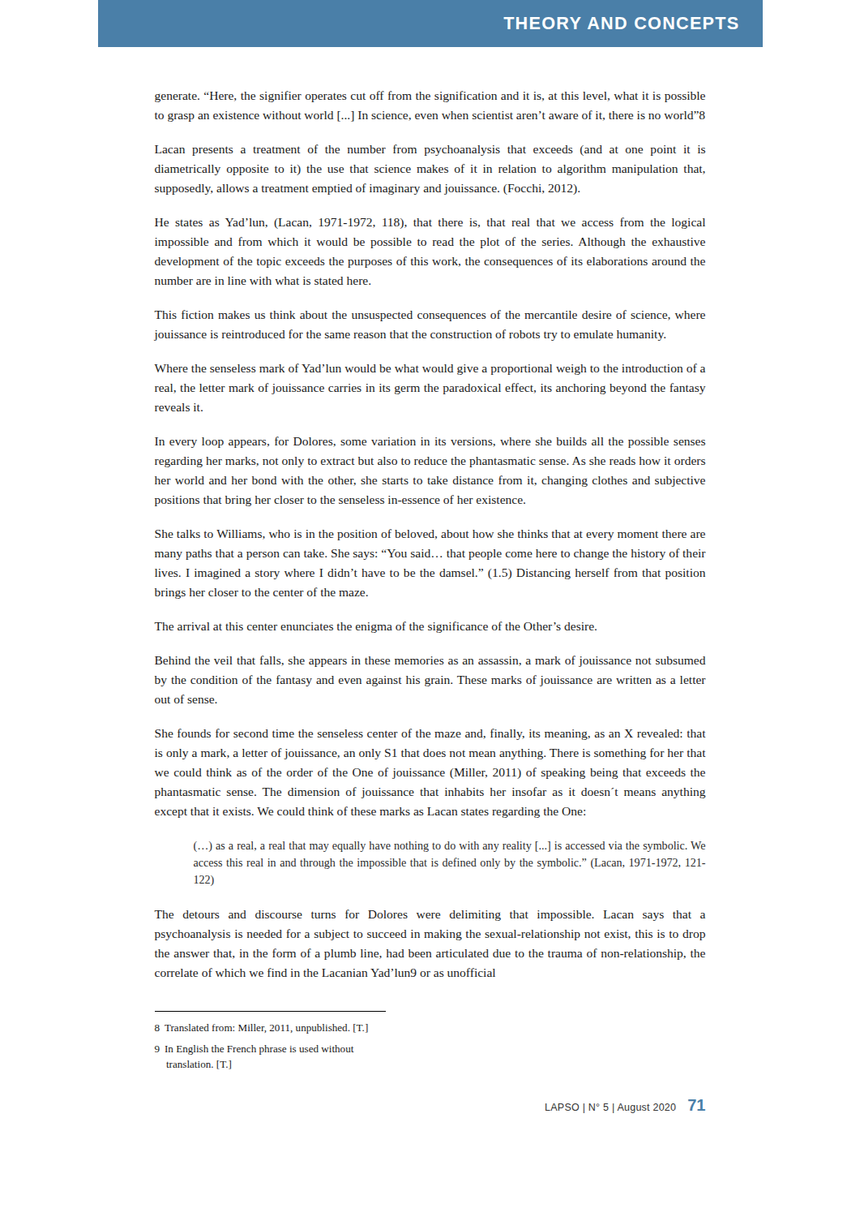Theory and Concepts
generate. “Here, the signifier operates cut off from the signification and it is, at this level, what it is possible to grasp an existence without world [...] In science, even when scientist aren’t aware of it, there is no world”8
Lacan presents a treatment of the number from psychoanalysis that exceeds (and at one point it is diametrically opposite to it) the use that science makes of it in relation to algorithm manipulation that, supposedly, allows a treatment emptied of imaginary and jouissance. (Focchi, 2012).
He states as Yad’lun, (Lacan, 1971-1972, 118), that there is, that real that we access from the logical impossible and from which it would be possible to read the plot of the series. Although the exhaustive development of the topic exceeds the purposes of this work, the consequences of its elaborations around the number are in line with what is stated here.
This fiction makes us think about the unsuspected consequences of the mercantile desire of science, where jouissance is reintroduced for the same reason that the construction of robots try to emulate humanity.
Where the senseless mark of Yad’lun would be what would give a proportional weigh to the introduction of a real, the letter mark of jouissance carries in its germ the paradoxical effect, its anchoring beyond the fantasy reveals it.
In every loop appears, for Dolores, some variation in its versions, where she builds all the possible senses regarding her marks, not only to extract but also to reduce the phantasmatic sense. As she reads how it orders her world and her bond with the other, she starts to take distance from it, changing clothes and subjective positions that bring her closer to the senseless in-essence of her existence.
She talks to Williams, who is in the position of beloved, about how she thinks that at every moment there are many paths that a person can take. She says: “You said… that people come here to change the history of their lives. I imagined a story where I didn’t have to be the damsel.” (1.5) Distancing herself from that position brings her closer to the center of the maze.
The arrival at this center enunciates the enigma of the significance of the Other’s desire.
Behind the veil that falls, she appears in these memories as an assassin, a mark of jouissance not subsumed by the condition of the fantasy and even against his grain. These marks of jouissance are written as a letter out of sense.
She founds for second time the senseless center of the maze and, finally, its meaning, as an X revealed: that is only a mark, a letter of jouissance, an only S1 that does not mean anything. There is something for her that we could think as of the order of the One of jouissance (Miller, 2011) of speaking being that exceeds the phantasmatic sense. The dimension of jouissance that inhabits her insofar as it doesn´t means anything except that it exists. We could think of these marks as Lacan states regarding the One:
(…) as a real, a real that may equally have nothing to do with any reality [...] is accessed via the symbolic. We access this real in and through the impossible that is defined only by the symbolic.” (Lacan, 1971-1972, 121-122)
The detours and discourse turns for Dolores were delimiting that impossible. Lacan says that a psychoanalysis is needed for a subject to succeed in making the sexual-relationship not exist, this is to drop the answer that, in the form of a plumb line, had been articulated due to the trauma of non-relationship, the correlate of which we find in the Lacanian Yad’lun9 or as unofficial
8 Translated from: Miller, 2011, unpublished. [T.]
9 In English the French phrase is used without translation. [T.]
LAPSO | N° 5 | August 2020 71